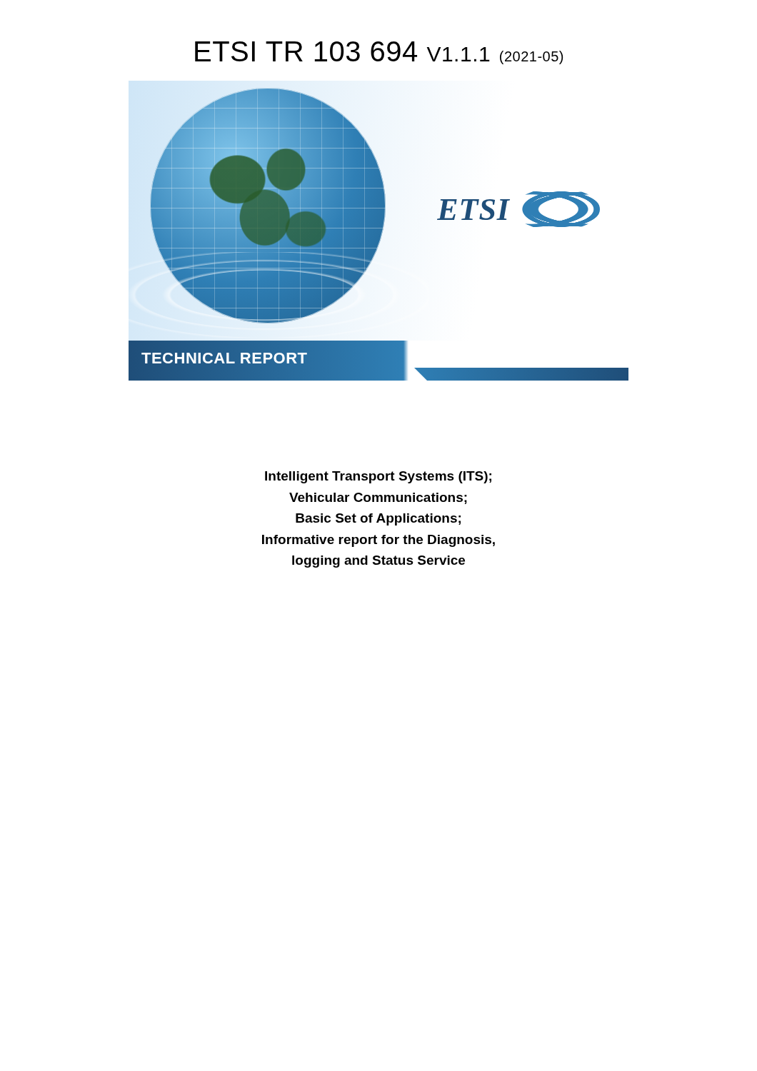ETSI TR 103 694 V1.1.1 (2021-05)
ETSI
TECHNICAL REPORT
Intelligent Transport Systems (ITS);
Vehicular Communications;
Basic Set of Applications;
Informative report for the Diagnosis,
logging and Status Service